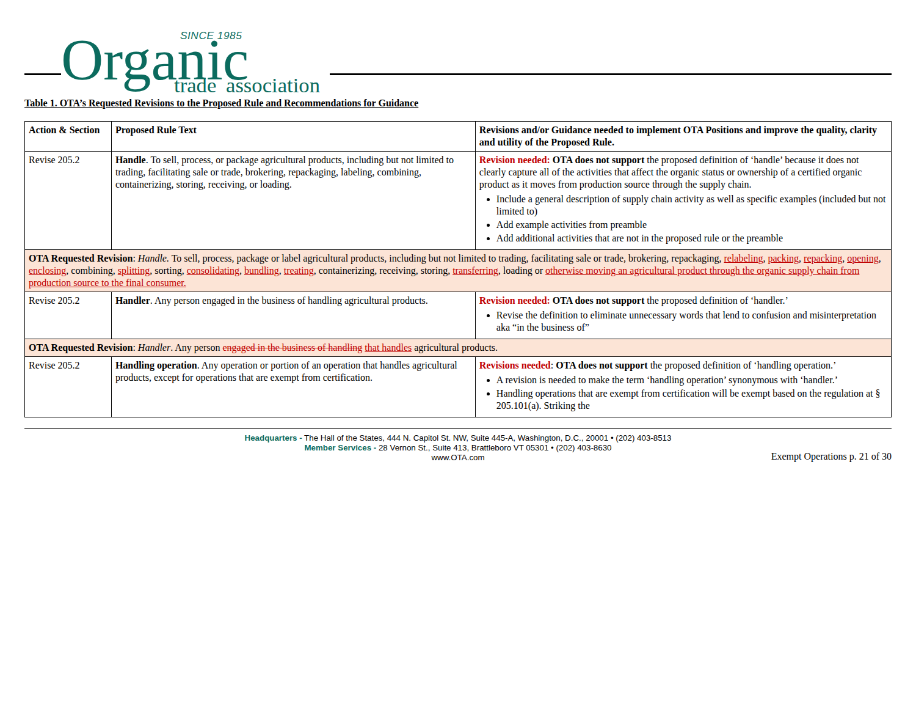SINCE 1985 Organic trade association
Table 1. OTA’s Requested Revisions to the Proposed Rule and Recommendations for Guidance
| Action & Section | Proposed Rule Text | Revisions and/or Guidance needed to implement OTA Positions and improve the quality, clarity and utility of the Proposed Rule. |
| --- | --- | --- |
| Revise 205.2 | Handle . To sell, process, or package agricultural products, including but not limited to trading, facilitating sale or trade, brokering, repackaging, labeling, combining, containerizing, storing, receiving, or loading. | Revision needed: OTA does not support the proposed definition of ‘handle’ because it does not clearly capture all of the activities that affect the organic status or ownership of a certified organic product as it moves from production source through the supply chain. Include a general description of supply chain activity as well as specific examples (included but not limited to) Add example activities from preamble Add additional activities that are not in the proposed rule or the preamble |
| OTA Requested Revision : Handle. To sell, process, package or label agricultural products, including but not limited to trading, facilitating sale or trade, brokering, repackaging, relabeling , packing , repacking , opening , enclosing , combining, splitting , sorting, consolidating , bundling , treating , containerizing, receiving, storing, transferring , loading or otherwise moving an agricultural product through the organic supply chain from production source to the final consumer. |
| Revise 205.2 | Handler . Any person engaged in the business of handling agricultural products. | Revision needed: OTA does not support the proposed definition of ‘handler.’ Revise the definition to eliminate unnecessary words that lend to confusion and misinterpretation aka “in the business of” |
| OTA Requested Revision : Handler . Any person engaged in the business of handling that handles agricultural products. |
| Revise 205.2 | Handling operation . Any operation or portion of an operation that handles agricultural products, except for operations that are exempt from certification. | Revisions needed : OTA does not support the proposed definition of ‘handling operation.’ A revision is needed to make the term ‘handling operation’ synonymous with ‘handler.’ Handling operations that are exempt from certification will be exempt based on the regulation at § 205.101(a). Striking the |
Headquarters - The Hall of the States, 444 N. Capitol St. NW, Suite 445-A, Washington, D.C., 20001 • (202) 403-8513
Member Services - 28 Vernon St., Suite 413, Brattleboro VT 05301 • (202) 403-8630
www.OTA.com
Exempt Operations p. 21 of 30